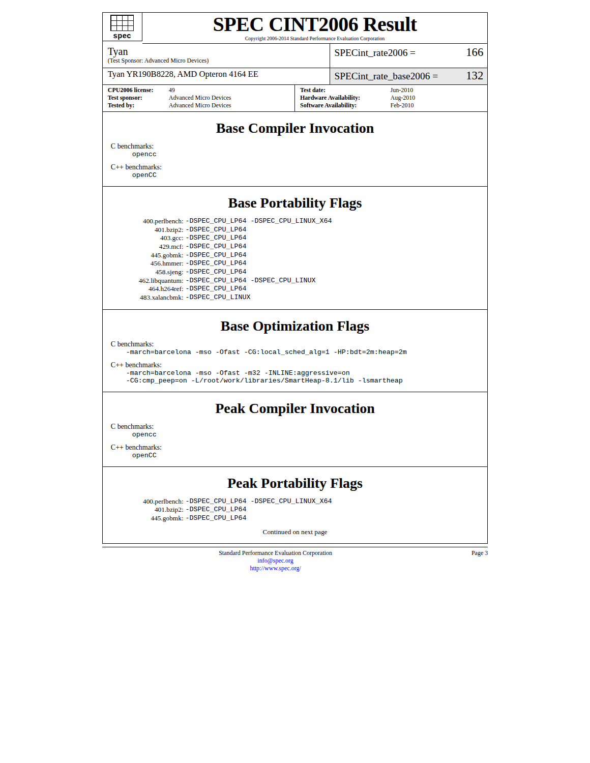spec
SPEC CINT2006 Result
Copyright 2006-2014 Standard Performance Evaluation Corporation
Tyan
(Test Sponsor: Advanced Micro Devices)
SPECint_rate2006 = 166
Tyan YR190B8228, AMD Opteron 4164 EE
SPECint_rate_base2006 = 132
CPU2006 license: 49
Test sponsor: Advanced Micro Devices
Tested by: Advanced Micro Devices
Test date: Jun-2010
Hardware Availability: Aug-2010
Software Availability: Feb-2010
Base Compiler Invocation
C benchmarks:
opencc
C++ benchmarks:
openCC
Base Portability Flags
400.perlbench:-DSPEC_CPU_LP64 -DSPEC_CPU_LINUX_X64
401.bzip2:-DSPEC_CPU_LP64
403.gcc:-DSPEC_CPU_LP64
429.mcf:-DSPEC_CPU_LP64
445.gobmk:-DSPEC_CPU_LP64
456.hmmer:-DSPEC_CPU_LP64
458.sjeng:-DSPEC_CPU_LP64
462.libquantum:-DSPEC_CPU_LP64 -DSPEC_CPU_LINUX
464.h264ref:-DSPEC_CPU_LP64
483.xalancbmk:-DSPEC_CPU_LINUX
Base Optimization Flags
C benchmarks:
-march=barcelona -mso -Ofast -CG:local_sched_alg=1 -HP:bdt=2m:heap=2m
C++ benchmarks:
-march=barcelona -mso -Ofast -m32 -INLINE:aggressive=on
-CG:cmp_peep=on -L/root/work/libraries/SmartHeap-8.1/lib -lsmartheap
Peak Compiler Invocation
C benchmarks:
opencc
C++ benchmarks:
openCC
Peak Portability Flags
400.perlbench:-DSPEC_CPU_LP64 -DSPEC_CPU_LINUX_X64
401.bzip2:-DSPEC_CPU_LP64
445.gobmk:-DSPEC_CPU_LP64
Continued on next page
Standard Performance Evaluation Corporation
info@spec.org
http://www.spec.org/
Page 3